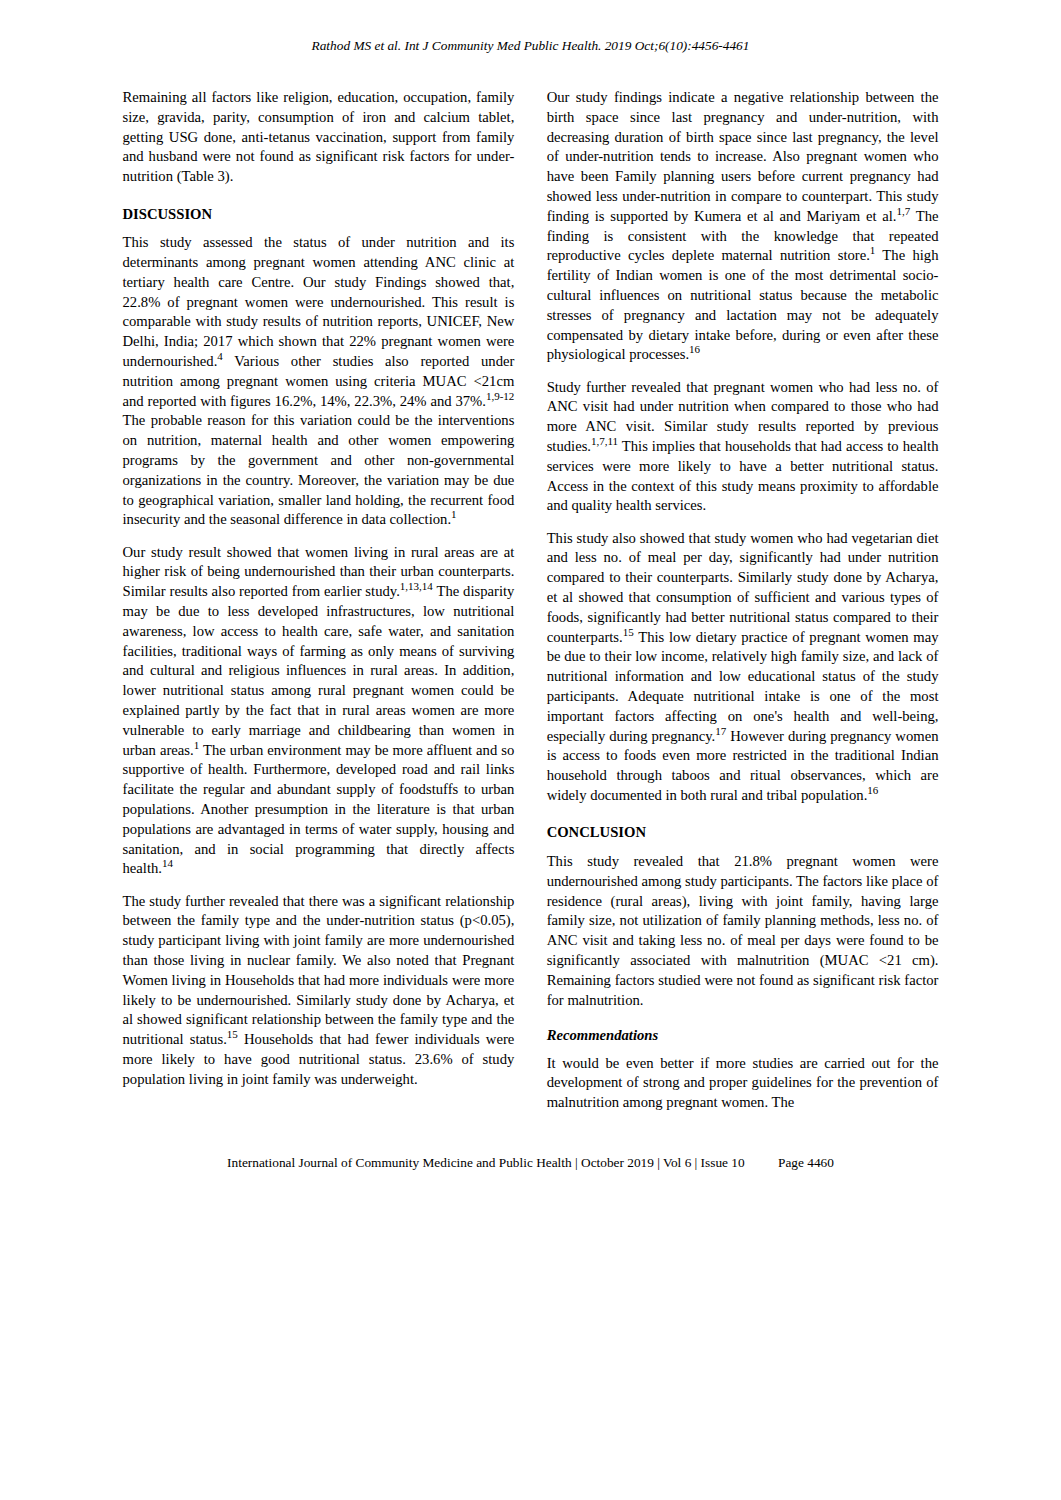Rathod MS et al. Int J Community Med Public Health. 2019 Oct;6(10):4456-4461
Remaining all factors like religion, education, occupation, family size, gravida, parity, consumption of iron and calcium tablet, getting USG done, anti-tetanus vaccination, support from family and husband were not found as significant risk factors for under-nutrition (Table 3).
Discussion
This study assessed the status of under nutrition and its determinants among pregnant women attending ANC clinic at tertiary health care Centre. Our study Findings showed that, 22.8% of pregnant women were undernourished. This result is comparable with study results of nutrition reports, UNICEF, New Delhi, India; 2017 which shown that 22% pregnant women were undernourished.4 Various other studies also reported under nutrition among pregnant women using criteria MUAC <21cm and reported with figures 16.2%, 14%, 22.3%, 24% and 37%.1,9-12 The probable reason for this variation could be the interventions on nutrition, maternal health and other women empowering programs by the government and other non-governmental organizations in the country. Moreover, the variation may be due to geographical variation, smaller land holding, the recurrent food insecurity and the seasonal difference in data collection.1
Our study result showed that women living in rural areas are at higher risk of being undernourished than their urban counterparts. Similar results also reported from earlier study.1,13,14 The disparity may be due to less developed infrastructures, low nutritional awareness, low access to health care, safe water, and sanitation facilities, traditional ways of farming as only means of surviving and cultural and religious influences in rural areas. In addition, lower nutritional status among rural pregnant women could be explained partly by the fact that in rural areas women are more vulnerable to early marriage and childbearing than women in urban areas.1 The urban environment may be more affluent and so supportive of health. Furthermore, developed road and rail links facilitate the regular and abundant supply of foodstuffs to urban populations. Another presumption in the literature is that urban populations are advantaged in terms of water supply, housing and sanitation, and in social programming that directly affects health.14
The study further revealed that there was a significant relationship between the family type and the under-nutrition status (p<0.05), study participant living with joint family are more undernourished than those living in nuclear family. We also noted that Pregnant Women living in Households that had more individuals were more likely to be undernourished. Similarly study done by Acharya, et al showed significant relationship between the family type and the nutritional status.15 Households that had fewer individuals were more likely to have good nutritional status. 23.6% of study population living in joint family was underweight.
Our study findings indicate a negative relationship between the birth space since last pregnancy and under-nutrition, with decreasing duration of birth space since last pregnancy, the level of under-nutrition tends to increase. Also pregnant women who have been Family planning users before current pregnancy had showed less under-nutrition in compare to counterpart. This study finding is supported by Kumera et al and Mariyam et al.1,7 The finding is consistent with the knowledge that repeated reproductive cycles deplete maternal nutrition store.1 The high fertility of Indian women is one of the most detrimental socio-cultural influences on nutritional status because the metabolic stresses of pregnancy and lactation may not be adequately compensated by dietary intake before, during or even after these physiological processes.16
Study further revealed that pregnant women who had less no. of ANC visit had under nutrition when compared to those who had more ANC visit. Similar study results reported by previous studies.1,7,11 This implies that households that had access to health services were more likely to have a better nutritional status. Access in the context of this study means proximity to affordable and quality health services.
This study also showed that study women who had vegetarian diet and less no. of meal per day, significantly had under nutrition compared to their counterparts. Similarly study done by Acharya, et al showed that consumption of sufficient and various types of foods, significantly had better nutritional status compared to their counterparts.15 This low dietary practice of pregnant women may be due to their low income, relatively high family size, and lack of nutritional information and low educational status of the study participants. Adequate nutritional intake is one of the most important factors affecting on one's health and well-being, especially during pregnancy.17 However during pregnancy women is access to foods even more restricted in the traditional Indian household through taboos and ritual observances, which are widely documented in both rural and tribal population.16
Conclusion
This study revealed that 21.8% pregnant women were undernourished among study participants. The factors like place of residence (rural areas), living with joint family, having large family size, not utilization of family planning methods, less no. of ANC visit and taking less no. of meal per days were found to be significantly associated with malnutrition (MUAC <21 cm). Remaining factors studied were not found as significant risk factor for malnutrition.
Recommendations
It would be even better if more studies are carried out for the development of strong and proper guidelines for the prevention of malnutrition among pregnant women. The
International Journal of Community Medicine and Public Health | October 2019 | Vol 6 | Issue 10Page 4460